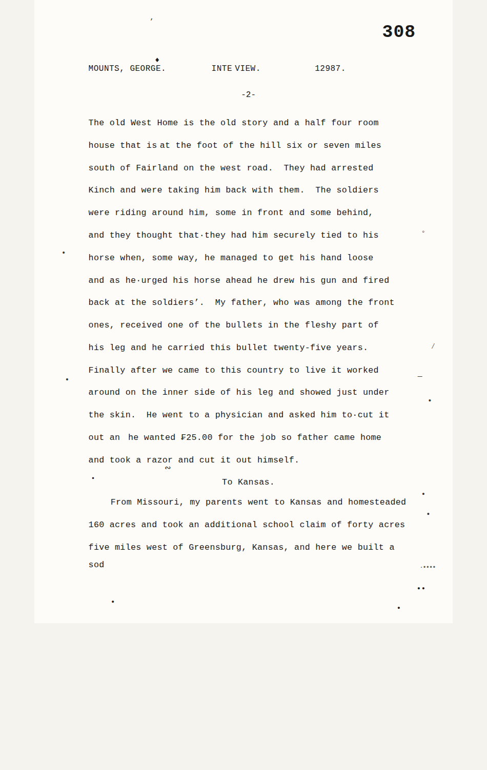,
308
MOUNTS, GEORGE.♦
INTE VIEW.
12987.
-2-
The old West Home is the old story and a half four room
house that is at the foot of the hill six or seven miles
south of Fairland on the west road. They had arrested
Kinch and were taking him back with them. The soldiers
were riding around him, some in front and some behind,
and they thought that·they had him securely tied to his
horse when, some way, he managed to get his hand loose
and as he·urged his horse ahead he drew his gun and fired
back at the soldiers’. My father, who was among the front
ones, received one of the bullets in the fleshy part of
his leg and he carried this bullet twenty-five years.
Finally after we came to this country to live it worked
around on the inner side of his leg and showed just under
the skin. He went to a physician and asked him to·cut it
out an  he wanted ₣25.00 for the job so father came home
and took a razor and cut it out himself.
• ∾
To Kansas.
From Missouri, my parents went to Kansas and homesteaded
160 acres and took an additional school claim of forty acres
five miles west of Greensburg, Kansas, and here we built a sod
◦ ⁄ — • • • • • • • •• ·••••